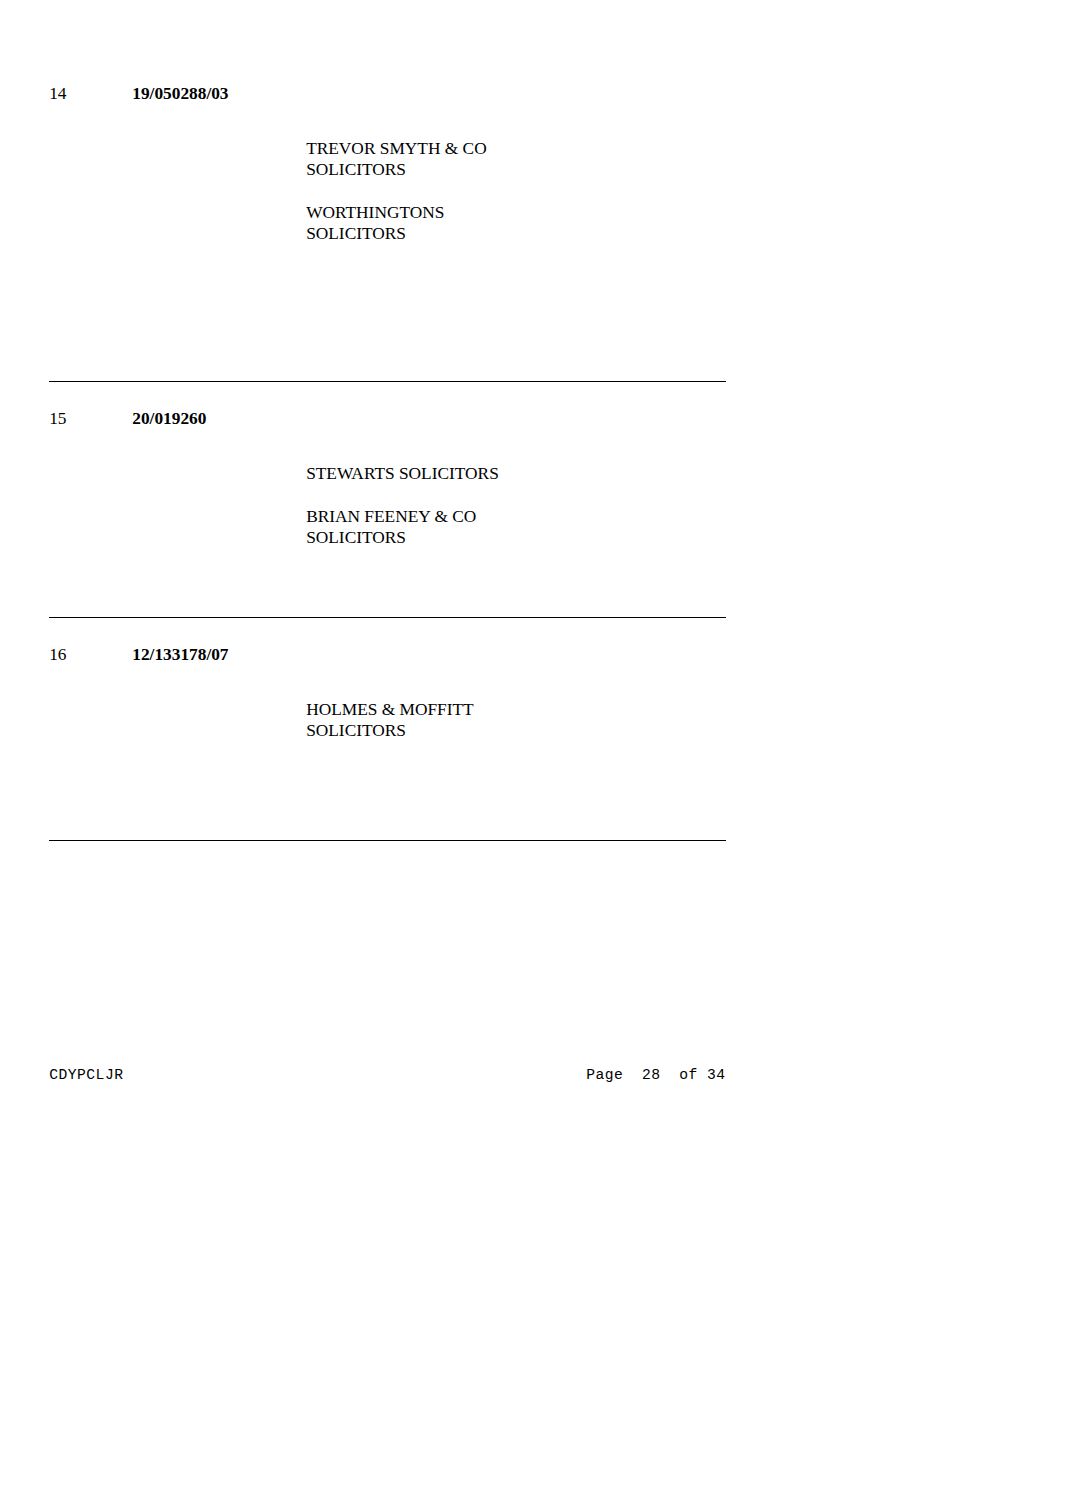14
19/050288/03
TREVOR SMYTH & CO
SOLICITORS
WORTHINGTONS
SOLICITORS
15
20/019260
STEWARTS SOLICITORS
BRIAN FEENEY & CO
SOLICITORS
16
12/133178/07
HOLMES & MOFFITT
SOLICITORS
CDYPCLJR
Page 28 of 34